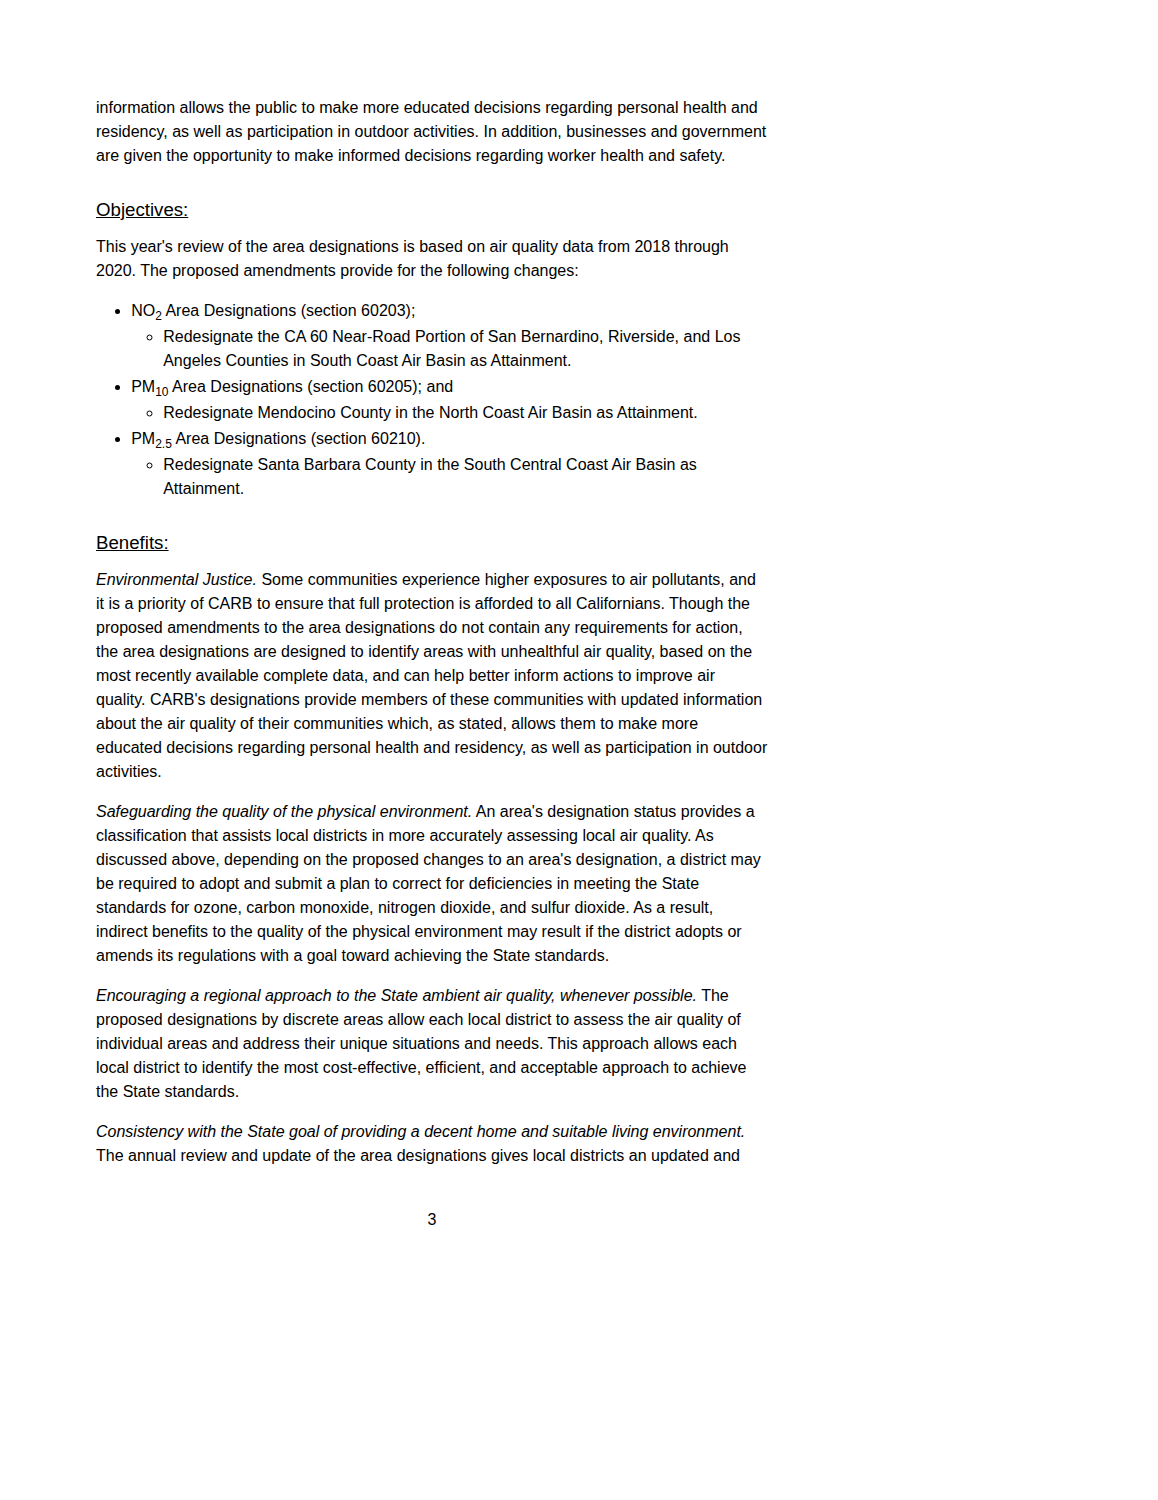information allows the public to make more educated decisions regarding personal health and residency, as well as participation in outdoor activities. In addition, businesses and government are given the opportunity to make informed decisions regarding worker health and safety.
Objectives:
This year's review of the area designations is based on air quality data from 2018 through 2020. The proposed amendments provide for the following changes:
NO2 Area Designations (section 60203);
Redesignate the CA 60 Near-Road Portion of San Bernardino, Riverside, and Los Angeles Counties in South Coast Air Basin as Attainment.
PM10 Area Designations (section 60205); and
Redesignate Mendocino County in the North Coast Air Basin as Attainment.
PM2.5 Area Designations (section 60210).
Redesignate Santa Barbara County in the South Central Coast Air Basin as Attainment.
Benefits:
Environmental Justice. Some communities experience higher exposures to air pollutants, and it is a priority of CARB to ensure that full protection is afforded to all Californians. Though the proposed amendments to the area designations do not contain any requirements for action, the area designations are designed to identify areas with unhealthful air quality, based on the most recently available complete data, and can help better inform actions to improve air quality. CARB's designations provide members of these communities with updated information about the air quality of their communities which, as stated, allows them to make more educated decisions regarding personal health and residency, as well as participation in outdoor activities.
Safeguarding the quality of the physical environment. An area's designation status provides a classification that assists local districts in more accurately assessing local air quality. As discussed above, depending on the proposed changes to an area's designation, a district may be required to adopt and submit a plan to correct for deficiencies in meeting the State standards for ozone, carbon monoxide, nitrogen dioxide, and sulfur dioxide. As a result, indirect benefits to the quality of the physical environment may result if the district adopts or amends its regulations with a goal toward achieving the State standards.
Encouraging a regional approach to the State ambient air quality, whenever possible. The proposed designations by discrete areas allow each local district to assess the air quality of individual areas and address their unique situations and needs. This approach allows each local district to identify the most cost-effective, efficient, and acceptable approach to achieve the State standards.
Consistency with the State goal of providing a decent home and suitable living environment. The annual review and update of the area designations gives local districts an updated and
3